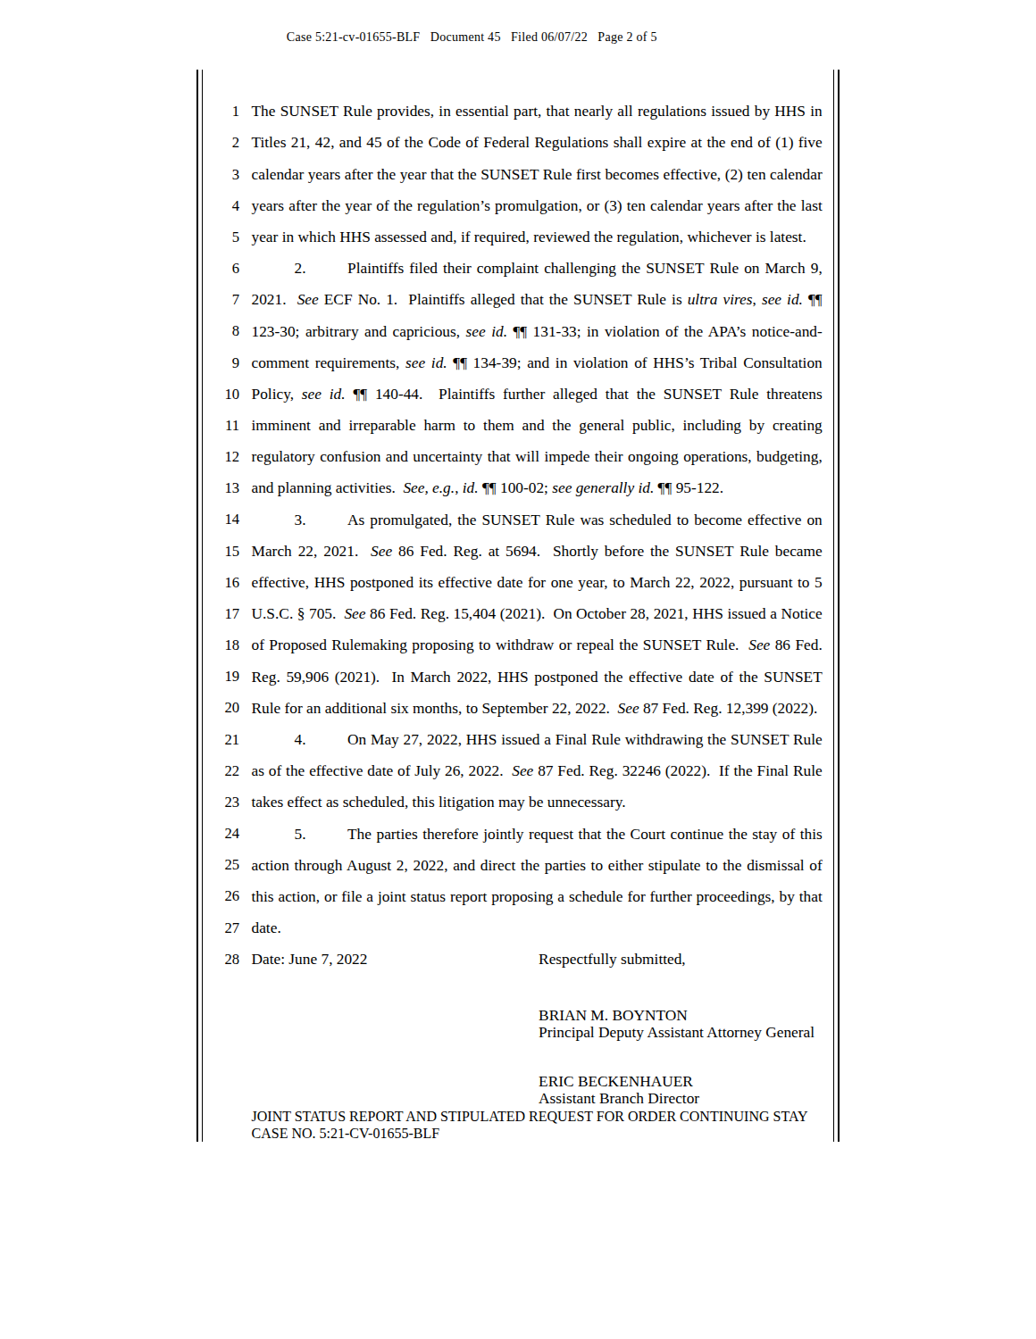Case 5:21-cv-01655-BLF Document 45 Filed 06/07/22 Page 2 of 5
1
2
3
4
5
6
7
8
9
10
11
12
13
14
15
16
17
18
19
20
21
22
23
24
25
26
27
28
The SUNSET Rule provides, in essential part, that nearly all regulations issued by HHS in Titles 21, 42, and 45 of the Code of Federal Regulations shall expire at the end of (1) five calendar years after the year that the SUNSET Rule first becomes effective, (2) ten calendar years after the year of the regulation’s promulgation, or (3) ten calendar years after the last year in which HHS assessed and, if required, reviewed the regulation, whichever is latest.
2. Plaintiffs filed their complaint challenging the SUNSET Rule on March 9, 2021. See ECF No. 1. Plaintiffs alleged that the SUNSET Rule is ultra vires, see id. ¶¶ 123-30; arbitrary and capricious, see id. ¶¶ 131-33; in violation of the APA’s notice-and-comment requirements, see id. ¶¶ 134-39; and in violation of HHS’s Tribal Consultation Policy, see id. ¶¶ 140-44. Plaintiffs further alleged that the SUNSET Rule threatens imminent and irreparable harm to them and the general public, including by creating regulatory confusion and uncertainty that will impede their ongoing operations, budgeting, and planning activities. See, e.g., id. ¶¶ 100-02; see generally id. ¶¶ 95-122.
3. As promulgated, the SUNSET Rule was scheduled to become effective on March 22, 2021. See 86 Fed. Reg. at 5694. Shortly before the SUNSET Rule became effective, HHS postponed its effective date for one year, to March 22, 2022, pursuant to 5 U.S.C. § 705. See 86 Fed. Reg. 15,404 (2021). On October 28, 2021, HHS issued a Notice of Proposed Rulemaking proposing to withdraw or repeal the SUNSET Rule. See 86 Fed. Reg. 59,906 (2021). In March 2022, HHS postponed the effective date of the SUNSET Rule for an additional six months, to September 22, 2022. See 87 Fed. Reg. 12,399 (2022).
4. On May 27, 2022, HHS issued a Final Rule withdrawing the SUNSET Rule as of the effective date of July 26, 2022. See 87 Fed. Reg. 32246 (2022). If the Final Rule takes effect as scheduled, this litigation may be unnecessary.
5. The parties therefore jointly request that the Court continue the stay of this action through August 2, 2022, and direct the parties to either stipulate to the dismissal of this action, or file a joint status report proposing a schedule for further proceedings, by that date.
Date: June 7, 2022
Respectfully submitted,
BRIAN M. BOYNTON
Principal Deputy Assistant Attorney General
ERIC BECKENHAUER
Assistant Branch Director
JOINT STATUS REPORT AND STIPULATED REQUEST FOR ORDER CONTINUING STAY
CASE NO. 5:21-CV-01655-BLF